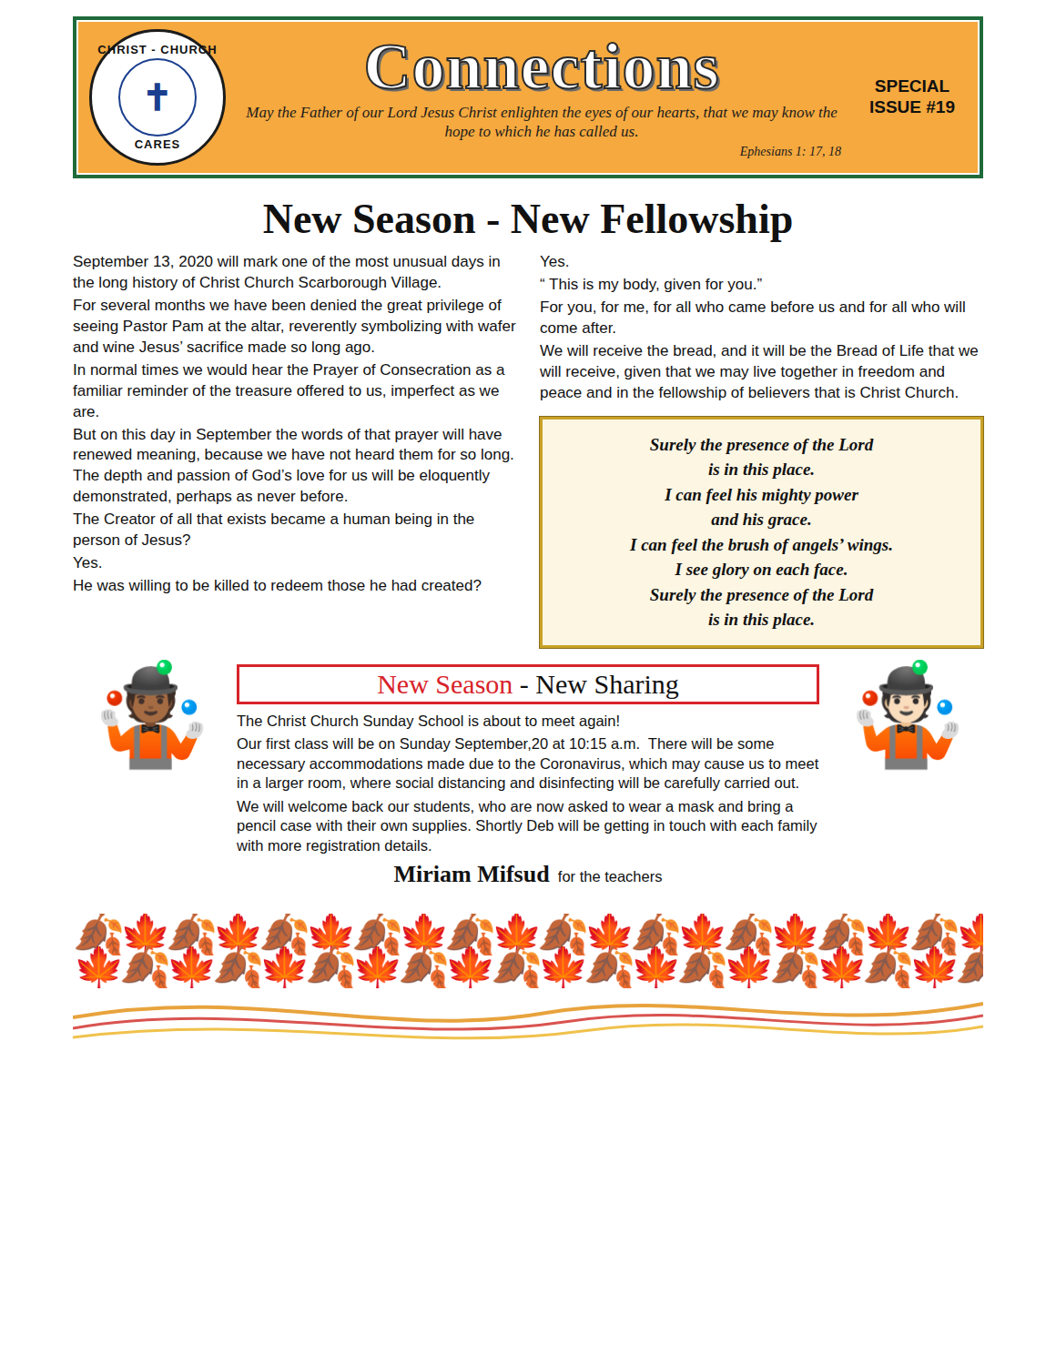CHRIST - CHURCH
✝
CARES
Connections
May the Father of our Lord Jesus Christ enlighten the eyes of our hearts, that we may know the hope to which he has called us. Ephesians 1: 17, 18
SPECIAL
ISSUE #19
New Season - New Fellowship
September 13, 2020 will mark one of the most unusual days in the long history of Christ Church Scarborough Village.
For several months we have been denied the great privilege of seeing Pastor Pam at the altar, reverently symbolizing with wafer and wine Jesus’ sacrifice made so long ago.
In normal times we would hear the Prayer of Consecration as a familiar reminder of the treasure offered to us, imperfect as we are.
But on this day in September the words of that prayer will have renewed meaning, because we have not heard them for so long. The depth and passion of God’s love for us will be eloquently demonstrated, perhaps as never before.
The Creator of all that exists became a human being in the person of Jesus?
Yes.
He was willing to be killed to redeem those he had created?
Yes.
“ This is my body, given for you.”
For you, for me, for all who came before us and for all who will come after.
We will receive the bread, and it will be the Bread of Life that we will receive, given that we may live together in freedom and peace and in the fellowship of believers that is Christ Church.
Surely the presence of the Lord
is in this place.
I can feel his mighty power
and his grace.
I can feel the brush of angels’ wings.
I see glory on each face.
Surely the presence of the Lord
is in this place.
🤹🏾
New Season - New Sharing
The Christ Church Sunday School is about to meet again!
Our first class will be on Sunday September,20 at 10:15 a.m. There will be some necessary accommodations made due to the Coronavirus, which may cause us to meet in a larger room, where social distancing and disinfecting will be carefully carried out.
We will welcome back our students, who are now asked to wear a mask and bring a pencil case with their own supplies. Shortly Deb will be getting in touch with each family with more registration details.
Miriam Mifsud for the teachers
🤹🏻
🍂🍁🍂🍁🍂🍁🍂🍁🍂🍁🍂🍁🍂🍁🍂🍁🍂🍁🍂🍁🍂🍁🍂🍁🍂🍁🍂🍁🍂🍁🍂🍁🍂🍁🍂🍁🍂🍁🍂🍁
🍁🍂🍁🍂🍁🍂🍁🍂🍁🍂🍁🍂🍁🍂🍁🍂🍁🍂🍁🍂🍁🍂🍁🍂🍁🍂🍁🍂🍁🍂🍁🍂🍁🍂🍁🍂🍁🍂🍁🍂